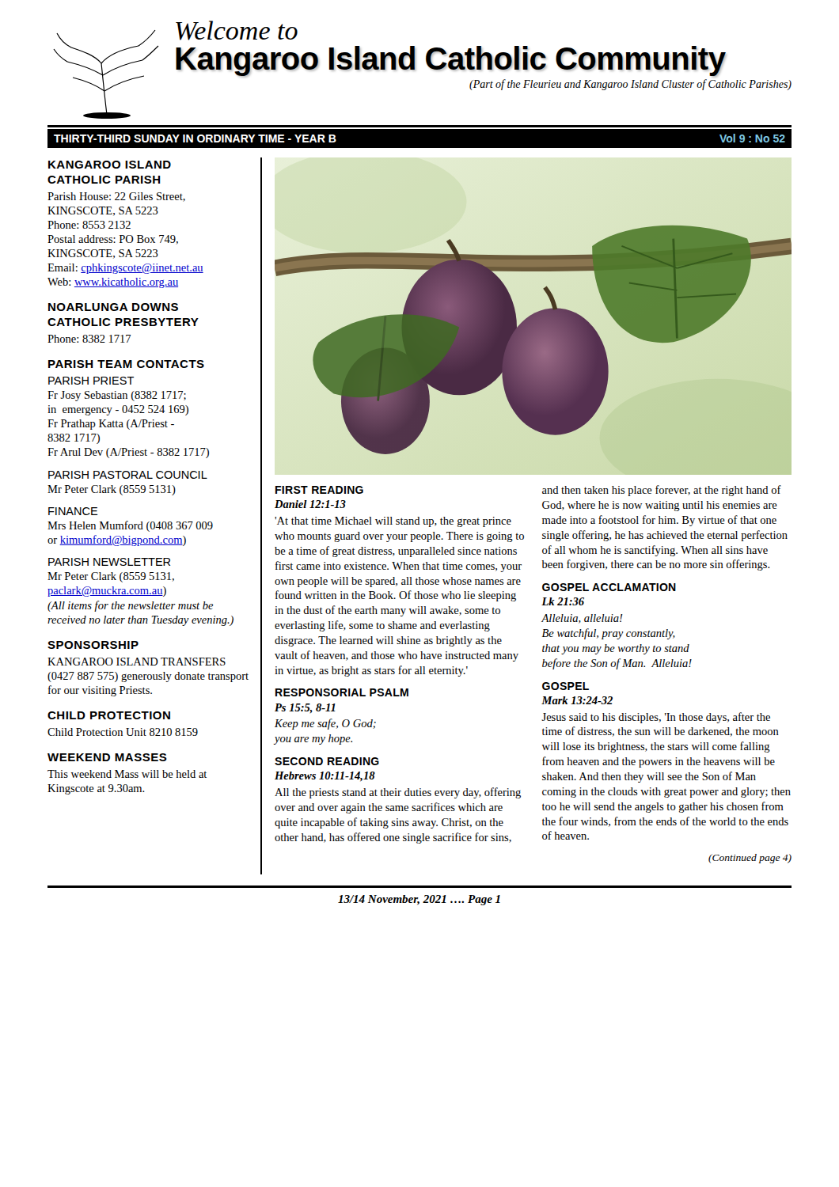Welcome to
Kangaroo Island Catholic Community
(Part of the Fleurieu and Kangaroo Island Cluster of Catholic Parishes)
THIRTY-THIRD SUNDAY IN ORDINARY TIME - YEAR B Vol 9 : No 52
KANGAROO ISLAND
CATHOLIC PARISH
Parish House: 22 Giles Street,
KINGSCOTE, SA 5223
Phone: 8553 2132
Postal address: PO Box 749,
KINGSCOTE, SA 5223
Email: cphkingscote@iinet.net.au
Web: www.kicatholic.org.au
NOARLUNGA DOWNS
CATHOLIC PRESBYTERY
Phone: 8382 1717
PARISH TEAM CONTACTS
PARISH PRIEST
Fr Josy Sebastian (8382 1717;
in emergency - 0452 524 169)
Fr Prathap Katta (A/Priest -
8382 1717)
Fr Arul Dev (A/Priest - 8382 1717)
PARISH PASTORAL COUNCIL
Mr Peter Clark (8559 5131)
FINANCE
Mrs Helen Mumford (0408 367 009
or kimumford@bigpond.com)
PARISH NEWSLETTER
Mr Peter Clark (8559 5131,
paclark@muckra.com.au)
(All items for the newsletter must be received no later than Tuesday evening.)
SPONSORSHIP
KANGAROO ISLAND TRANSFERS (0427 887 575) generously donate transport for our visiting Priests.
CHILD PROTECTION
Child Protection Unit 8210 8159
WEEKEND MASSES
This weekend Mass will be held at Kingscote at 9.30am.
FIRST READING
Daniel 12:1-13
'At that time Michael will stand up, the great prince who mounts guard over your people. There is going to be a time of great distress, unparalleled since nations first came into existence. When that time comes, your own people will be spared, all those whose names are found written in the Book. Of those who lie sleeping in the dust of the earth many will awake, some to everlasting life, some to shame and everlasting disgrace. The learned will shine as brightly as the vault of heaven, and those who have instructed many in virtue, as bright as stars for all eternity.'
RESPONSORIAL PSALM
Ps 15:5, 8-11
Keep me safe, O God;
you are my hope.
SECOND READING
Hebrews 10:11-14,18
All the priests stand at their duties every day, offering over and over again the same sacrifices which are quite incapable of taking sins away. Christ, on the other hand, has offered one single sacrifice for sins, and then taken his place forever, at the right hand of God, where he is now waiting until his enemies are made into a footstool for him. By virtue of that one single offering, he has achieved the eternal perfection of all whom he is sanctifying. When all sins have been forgiven, there can be no more sin offerings.
GOSPEL ACCLAMATION
Lk 21:36
Alleluia, alleluia!
Be watchful, pray constantly,
that you may be worthy to stand
before the Son of Man. Alleluia!
GOSPEL
Mark 13:24-32
Jesus said to his disciples, 'In those days, after the time of distress, the sun will be darkened, the moon will lose its brightness, the stars will come falling from heaven and the powers in the heavens will be shaken. And then they will see the Son of Man coming in the clouds with great power and glory; then too he will send the angels to gather his chosen from the four winds, from the ends of the world to the ends of heaven.
(Continued page 4)
13/14 November, 2021 …. Page 1